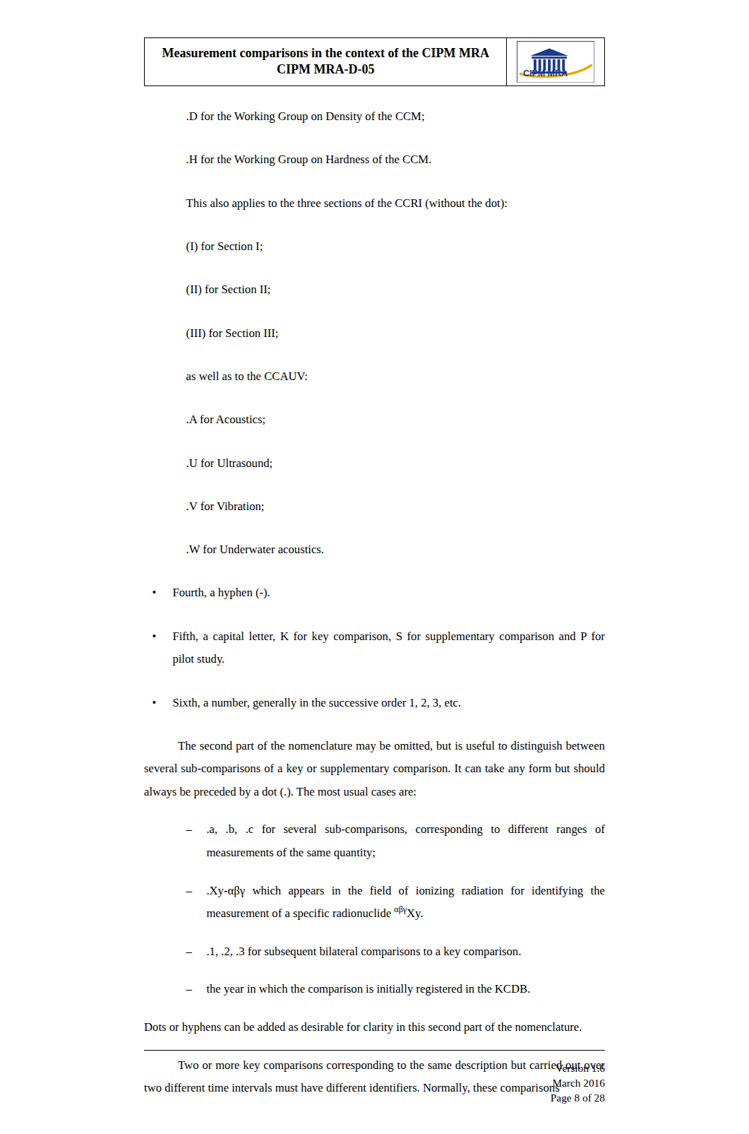Measurement comparisons in the context of the CIPM MRA CIPM MRA-D-05
CIPM MRA
.D for the Working Group on Density of the CCM;
.H for the Working Group on Hardness of the CCM.
This also applies to the three sections of the CCRI (without the dot):
(I) for Section I;
(II) for Section II;
(III) for Section III;
as well as to the CCAUV:
.A for Acoustics;
.U for Ultrasound;
.V for Vibration;
.W for Underwater acoustics.
Fourth, a hyphen (-).
Fifth, a capital letter, K for key comparison, S for supplementary comparison and P for pilot study.
Sixth, a number, generally in the successive order 1, 2, 3, etc.
The second part of the nomenclature may be omitted, but is useful to distinguish between several sub-comparisons of a key or supplementary comparison. It can take any form but should always be preceded by a dot (.). The most usual cases are:
.a, .b, .c for several sub-comparisons, corresponding to different ranges of measurements of the same quantity;
.Xy-αβγ which appears in the field of ionizing radiation for identifying the measurement of a specific radionuclide αβγXy.
.1, .2, .3 for subsequent bilateral comparisons to a key comparison.
the year in which the comparison is initially registered in the KCDB.
Dots or hyphens can be added as desirable for clarity in this second part of the nomenclature.
Two or more key comparisons corresponding to the same description but carried out over two different time intervals must have different identifiers. Normally, these comparisons
Version 1.6
March 2016
Page 8 of 28